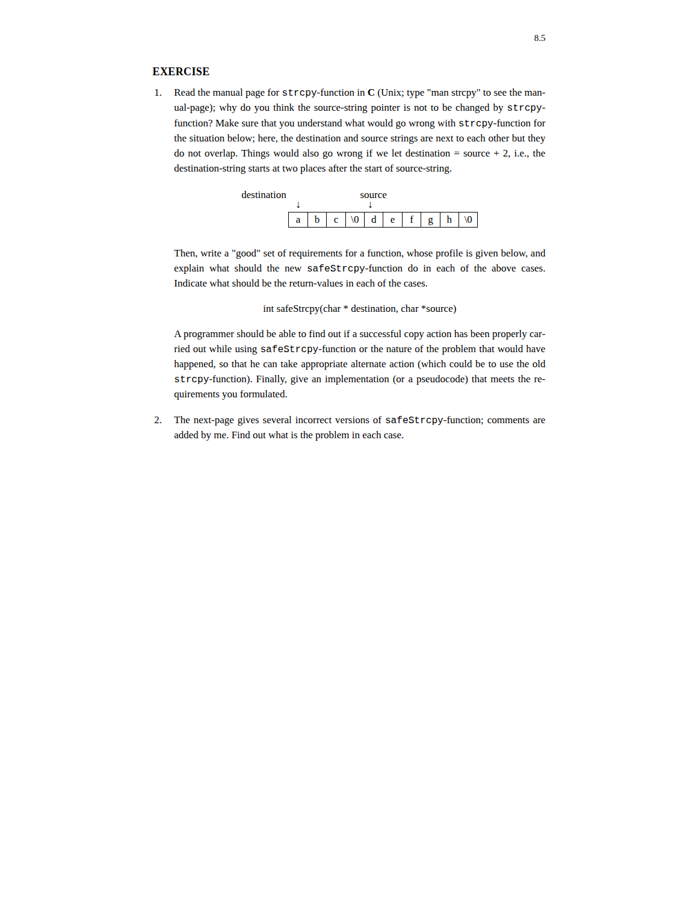8.5
EXERCISE
Read the manual page for strcpy-function in C (Unix; type "man strcpy" to see the manual-page); why do you think the source-string pointer is not to be changed by strcpy-function? Make sure that you understand what would go wrong with strcpy-function for the situation below; here, the destination and source strings are next to each other but they do not overlap. Things would also go wrong if we let destination = source + 2, i.e., the destination-string starts at two places after the start of source-string.
destination source ↓ ↓
| a | b | c | \0 | d | e | f | g | h | \0 |
Then, write a "good" set of requirements for a function, whose profile is given below, and explain what should the new safeStrcpy-function do in each of the above cases. Indicate what should be the return-values in each of the cases.
int safeStrcpy(char * destination, char *source)
A programmer should be able to find out if a successful copy action has been properly carried out while using safeStrcpy-function or the nature of the problem that would have happened, so that he can take appropriate alternate action (which could be to use the old strcpy-function). Finally, give an implementation (or a pseudocode) that meets the requirements you formulated.
The next-page gives several incorrect versions of safeStrcpy-function; comments are added by me. Find out what is the problem in each case.